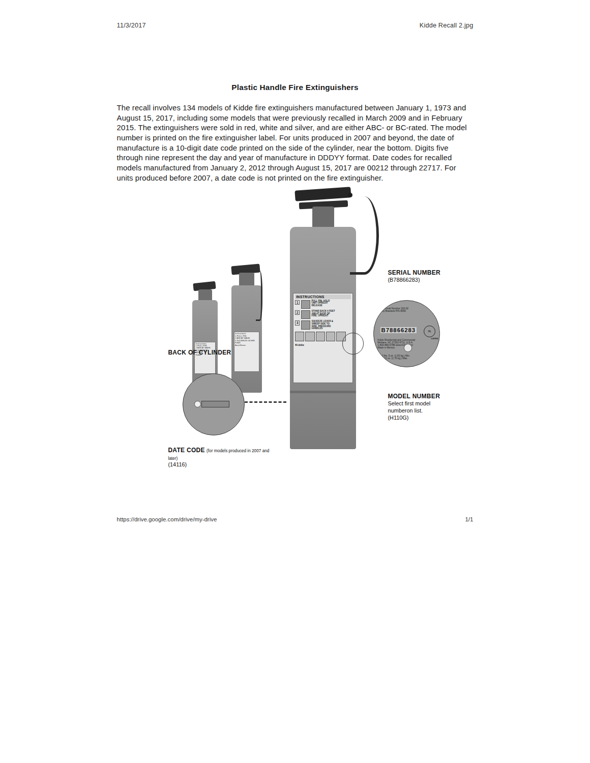11/3/2017 Kidde Recall 2.jpg
Plastic Handle Fire Extinguishers
The recall involves 134 models of Kidde fire extinguishers manufactured between January 1, 1973 and August 15, 2017, including some models that were previously recalled in March 2009 and in February 2015. The extinguishers were sold in red, white and silver, and are either ABC- or BC-rated. The model number is printed on the fire extinguisher label. For units produced in 2007 and beyond, the date of manufacture is a 10-digit date code printed on the side of the cylinder, near the bottom. Digits five through nine represent the day and year of manufacture in DDDYY format. Date codes for recalled models manufactured from January 2, 2012 through August 15, 2017 are 00212 through 22717. For units produced before 2007, a date code is not printed on the fire extinguisher.
Instructions
1 PULL PIN
2 AIM AT BASE
3 SQUEEZE LEVER
Kidde
Instructions
1 PULL PIN
2 AIM AT BASE
3 SQUEEZE LEVER
Kidde
Auto/Home
INSTRUCTIONS
1
PULL PIN. HOLD
UNIT UPRIGHT
RELEASE
2
STAND BACK 6 FEET
AIM AT BASE OF
FIRE. UPRIGHT
3
SQUEEZE LEVER &
SWEEP SIDE TO
SIDE. PRESSURE
HANDLES
Kidde
UL Approval Number 162-02
Family Brackets P/N 8090
B78866283
UL
LISTED
Kidde Residential and Commercial
Mebane, NC 27302-9711, U.S.A.
1-800-880-6788 www.Kidde.com
Made in Mexico
Wt. 3 lbs. 5 oz. (1.50 kg.) Min.
3 lbs. 12 oz. (1.70 kg.) Max.
SERIAL NUMBER
(B78866283)
MODEL NUMBER
Select first model
numberon list.
(H110G)
BACK OF CYLINDER
DATE CODE (for models produced in 2007 and later)
(14116)
https://drive.google.com/drive/my-drive 1/1